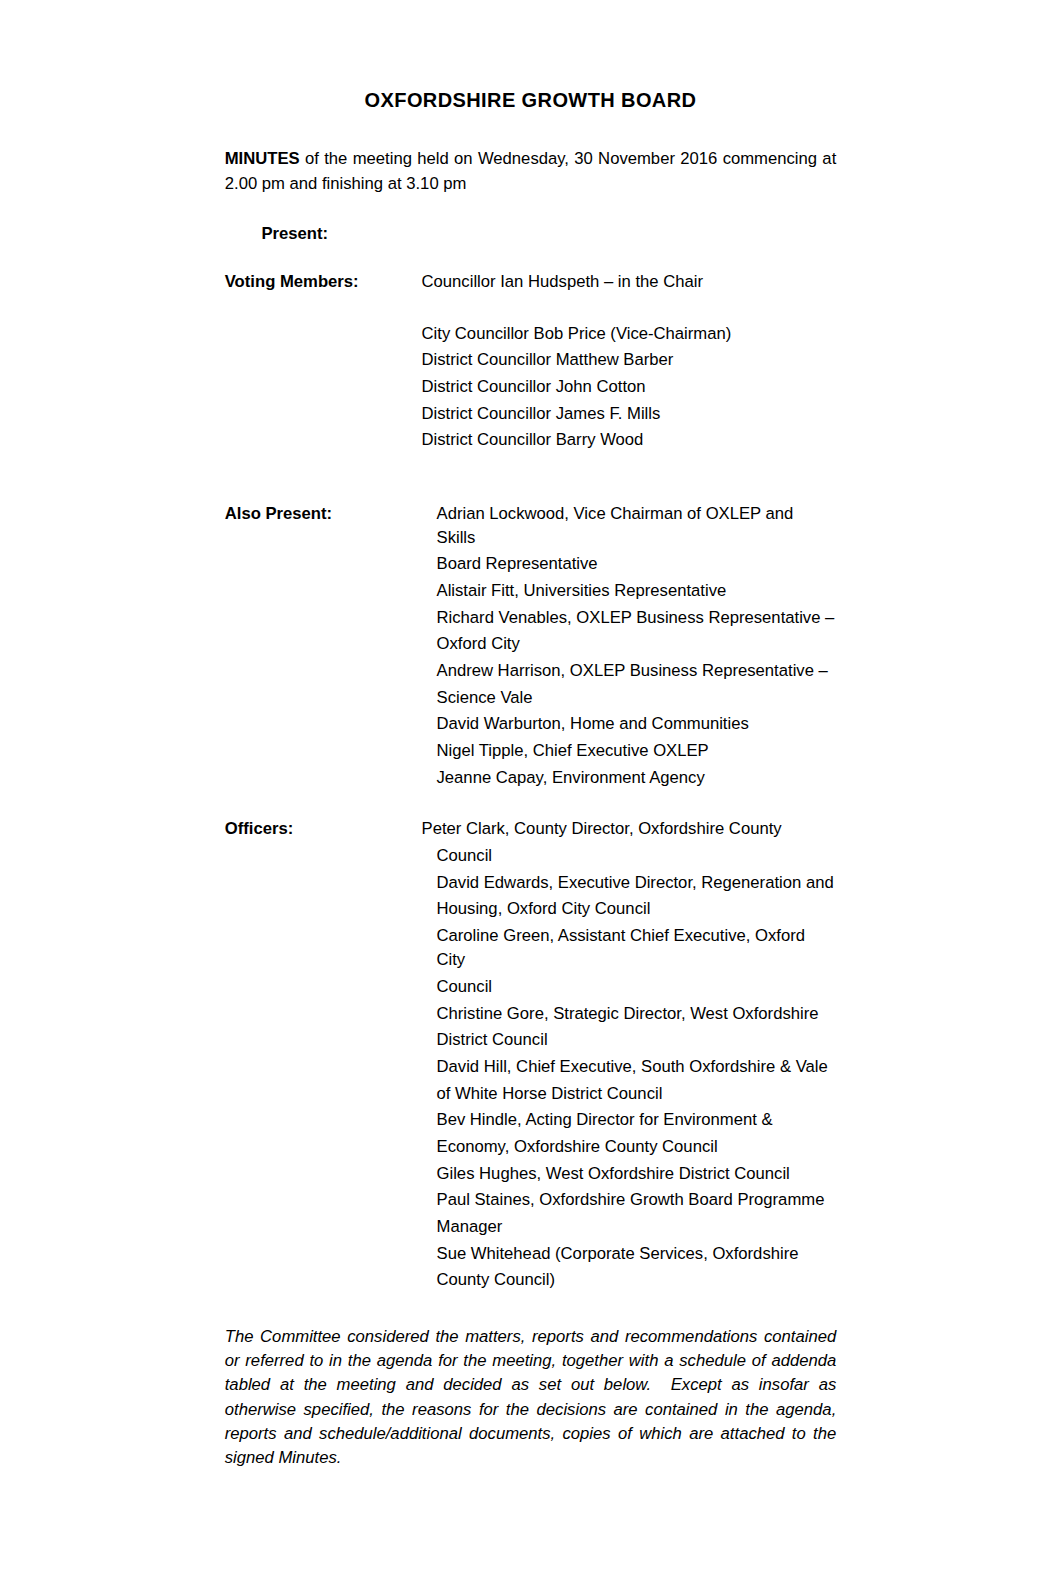OXFORDSHIRE GROWTH BOARD
MINUTES of the meeting held on Wednesday, 30 November 2016 commencing at 2.00 pm and finishing at 3.10 pm
Present:
| Voting Members: | Councillor Ian Hudspeth – in the Chair |
| | City Councillor Bob Price (Vice-Chairman) District Councillor Matthew Barber District Councillor John Cotton District Councillor James F. Mills District Councillor Barry Wood |
| Also Present: | Adrian Lockwood, Vice Chairman of OXLEP and Skills Board Representative Alistair Fitt, Universities Representative Richard Venables, OXLEP Business Representative – Oxford City Andrew Harrison, OXLEP Business Representative – Science Vale David Warburton, Home and Communities Nigel Tipple, Chief Executive OXLEP Jeanne Capay, Environment Agency |
| Officers: | Peter Clark, County Director, Oxfordshire County Council David Edwards, Executive Director, Regeneration and Housing, Oxford City Council Caroline Green, Assistant Chief Executive, Oxford City Council Christine Gore, Strategic Director, West Oxfordshire District Council David Hill, Chief Executive, South Oxfordshire & Vale of White Horse District Council Bev Hindle, Acting Director for Environment & Economy, Oxfordshire County Council Giles Hughes, West Oxfordshire District Council Paul Staines, Oxfordshire Growth Board Programme Manager Sue Whitehead (Corporate Services, Oxfordshire County Council) |
The Committee considered the matters, reports and recommendations contained or referred to in the agenda for the meeting, together with a schedule of addenda tabled at the meeting and decided as set out below. Except as insofar as otherwise specified, the reasons for the decisions are contained in the agenda, reports and schedule/additional documents, copies of which are attached to the signed Minutes.